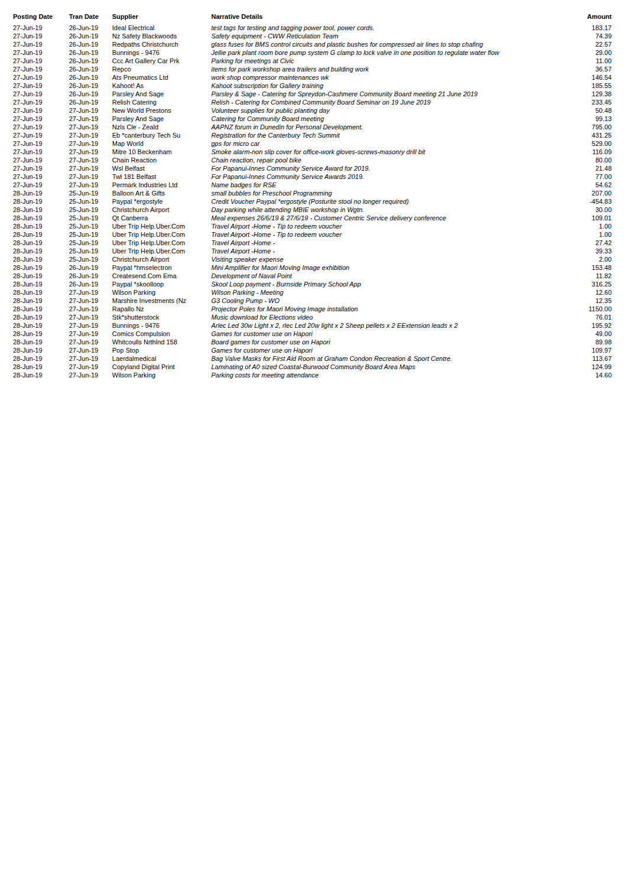| Posting Date | Tran Date | Supplier | Narrative Details | Amount |
| --- | --- | --- | --- | --- |
| 27-Jun-19 | 26-Jun-19 | Ideal Electrical | test tags for testing and tagging power tool, power cords. | 183.17 |
| 27-Jun-19 | 26-Jun-19 | Nz Safety Blackwoods | Safety equipment - CWW Reticulation Team | 74.39 |
| 27-Jun-19 | 26-Jun-19 | Redpaths Christchurch | glass fuses for BMS control circuits and plastic bushes for compressed air lines to stop chafing | 22.57 |
| 27-Jun-19 | 26-Jun-19 | Bunnings - 9476 | Jellie park plant room bore pump system G clamp to lock valve in one position to regulate water flow | 29.00 |
| 27-Jun-19 | 26-Jun-19 | Ccc Art Gallery Car Prk | Parking for meetings at Civic | 11.00 |
| 27-Jun-19 | 26-Jun-19 | Repco | items for park workshop area trailers and building work | 36.57 |
| 27-Jun-19 | 26-Jun-19 | Ats Pneumatics Ltd | work shop compressor maintenances wk | 146.54 |
| 27-Jun-19 | 26-Jun-19 | Kahoot! As | Kahoot subscription for Gallery training | 185.55 |
| 27-Jun-19 | 26-Jun-19 | Parsley And Sage | Parsley & Sage - Catering for Spreydon-Cashmere Community Board meeting 21 June 2019 | 129.38 |
| 27-Jun-19 | 26-Jun-19 | Relish Catering | Relish - Catering for Combined Community Board Seminar on 19 June 2019 | 233.45 |
| 27-Jun-19 | 27-Jun-19 | New World Prestons | Volunteer supplies for public planting day | 50.48 |
| 27-Jun-19 | 27-Jun-19 | Parsley And Sage | Catering for Community Board meeting | 99.13 |
| 27-Jun-19 | 27-Jun-19 | Nzls Cle - Zeald | AAPNZ forum in Dunedin for Personal Development. | 795.00 |
| 27-Jun-19 | 27-Jun-19 | Eb *canterbury Tech Su | Registration for the Canterbury Tech Summit | 431.25 |
| 27-Jun-19 | 27-Jun-19 | Map World | gps for micro car | 529.00 |
| 27-Jun-19 | 27-Jun-19 | Mitre 10 Beckenham | Smoke alarm-non slip cover for office-work gloves-screws-masonry drill bit | 116.09 |
| 27-Jun-19 | 27-Jun-19 | Chain Reaction | Chain reaction, repair pool bike | 80.00 |
| 27-Jun-19 | 27-Jun-19 | Wsl Belfast | For Papanui-Innes Community Service Award for 2019. | 21.48 |
| 27-Jun-19 | 27-Jun-19 | Twl 181 Belfast | For Papanui-Innes Community Service Awards 2019. | 77.00 |
| 27-Jun-19 | 27-Jun-19 | Permark Industries Ltd | Name badges for RSE | 54.62 |
| 28-Jun-19 | 25-Jun-19 | Balloon Art & Gifts | small bubbles for Preschool Programming | 207.00 |
| 28-Jun-19 | 25-Jun-19 | Paypal *ergostyle | Credit Voucher Paypal *ergostyle (Posturite stool no longer required) | -454.83 |
| 28-Jun-19 | 25-Jun-19 | Christchurch Airport | Day parking while attending MBIE workshop in Wgtn. | 30.00 |
| 28-Jun-19 | 25-Jun-19 | Qt Canberra | Meal expenses 26/6/19 & 27/6/19 - Customer Centric Service delivery conference | 109.01 |
| 28-Jun-19 | 25-Jun-19 | Uber Trip Help.Uber.Com | Travel Airport -Home - Tip to redeem voucher | 1.00 |
| 28-Jun-19 | 25-Jun-19 | Uber Trip Help.Uber.Com | Travel Airport -Home - Tip to redeem voucher | 1.00 |
| 28-Jun-19 | 25-Jun-19 | Uber Trip Help.Uber.Com | Travel Airport -Home - | 27.42 |
| 28-Jun-19 | 25-Jun-19 | Uber Trip Help.Uber.Com | Travel Airport -Home - | 39.33 |
| 28-Jun-19 | 25-Jun-19 | Christchurch Airport | Visiting speaker expense | 2.00 |
| 28-Jun-19 | 26-Jun-19 | Paypal *hmselectron | Mini Amplifier for Maori Moving Image exhibition | 153.48 |
| 28-Jun-19 | 26-Jun-19 | Createsend.Com Ema | Development of Naval Point | 11.82 |
| 28-Jun-19 | 26-Jun-19 | Paypal *skoolloop | Skool Loop payment - Burnside Primary School App | 316.25 |
| 28-Jun-19 | 27-Jun-19 | Wilson Parking | Wilson Parking - Meeting | 12.60 |
| 28-Jun-19 | 27-Jun-19 | Marshire Investments (Nz | G3 Cooling Pump - WO | 12.35 |
| 28-Jun-19 | 27-Jun-19 | Rapallo Nz | Projector Poles for Maori Moving Image installation | 1150.00 |
| 28-Jun-19 | 27-Jun-19 | Stk*shutterstock | Music download for Elections video | 76.01 |
| 28-Jun-19 | 27-Jun-19 | Bunnings - 9476 | Arlec Led 30w Light x 2, rlec Led 20w light x 2 Sheep pellets x 2 EExtension leads x 2 | 195.92 |
| 28-Jun-19 | 27-Jun-19 | Comics Compulsion | Games for customer use on Hapori | 49.00 |
| 28-Jun-19 | 27-Jun-19 | Whitcoulls Nrthlnd 158 | Board games for customer use on Hapori | 89.98 |
| 28-Jun-19 | 27-Jun-19 | Pop Stop | Games for customer use on Hapori | 109.97 |
| 28-Jun-19 | 27-Jun-19 | Laerdalmedical | Bag Valve Masks for First Aid Room at Graham Condon Recreation & Sport Centre. | 113.67 |
| 28-Jun-19 | 27-Jun-19 | Copyland Digital Print | Laminating of A0 sized Coastal-Burwood Community Board Area Maps | 124.99 |
| 28-Jun-19 | 27-Jun-19 | Wilson Parking | Parking costs for meeting attendance | 14.60 |